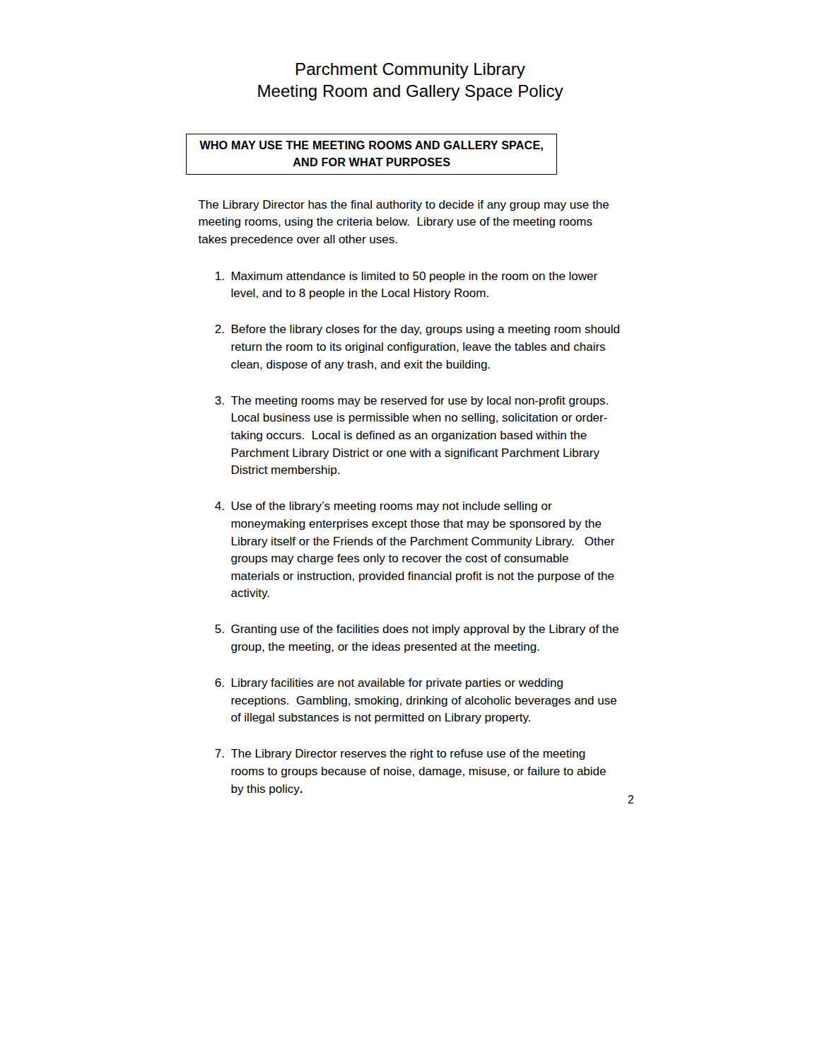Parchment Community Library
Meeting Room and Gallery Space Policy
WHO MAY USE THE MEETING ROOMS AND GALLERY SPACE, AND FOR WHAT PURPOSES
The Library Director has the final authority to decide if any group may use the meeting rooms, using the criteria below. Library use of the meeting rooms takes precedence over all other uses.
Maximum attendance is limited to 50 people in the room on the lower level, and to 8 people in the Local History Room.
Before the library closes for the day, groups using a meeting room should return the room to its original configuration, leave the tables and chairs clean, dispose of any trash, and exit the building.
The meeting rooms may be reserved for use by local non-profit groups. Local business use is permissible when no selling, solicitation or order-taking occurs. Local is defined as an organization based within the Parchment Library District or one with a significant Parchment Library District membership.
Use of the library’s meeting rooms may not include selling or moneymaking enterprises except those that may be sponsored by the Library itself or the Friends of the Parchment Community Library. Other groups may charge fees only to recover the cost of consumable materials or instruction, provided financial profit is not the purpose of the activity.
Granting use of the facilities does not imply approval by the Library of the group, the meeting, or the ideas presented at the meeting.
Library facilities are not available for private parties or wedding receptions. Gambling, smoking, drinking of alcoholic beverages and use of illegal substances is not permitted on Library property.
The Library Director reserves the right to refuse use of the meeting rooms to groups because of noise, damage, misuse, or failure to abide by this policy.
2